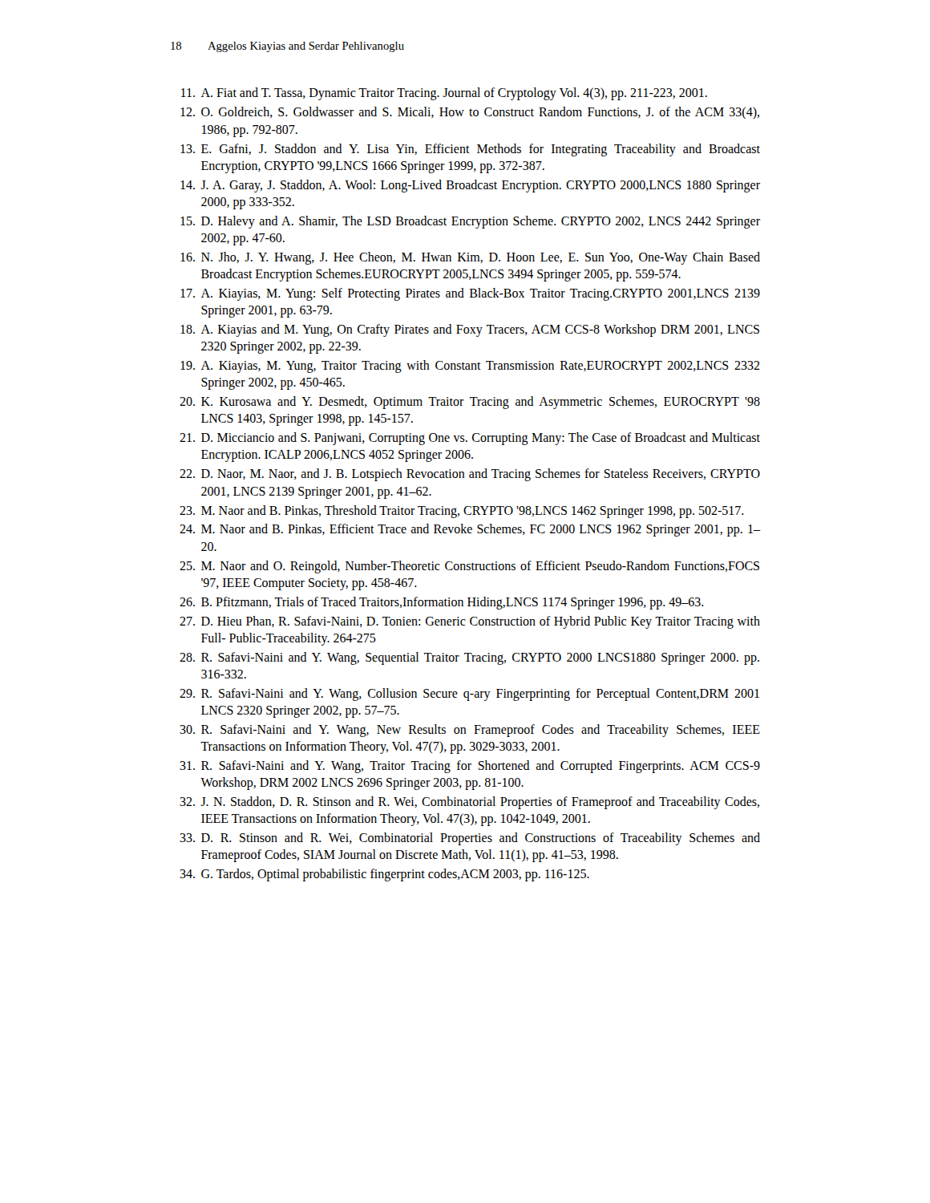18 Aggelos Kiayias and Serdar Pehlivanoglu
11 A. Fiat and T. Tassa, Dynamic Traitor Tracing. Journal of Cryptology Vol. 4(3), pp. 211-223, 2001.
12 O. Goldreich, S. Goldwasser and S. Micali, How to Construct Random Functions, J. of the ACM 33(4), 1986, pp. 792-807.
13 E. Gafni, J. Staddon and Y. Lisa Yin, Efficient Methods for Integrating Traceability and Broadcast Encryption, CRYPTO '99,LNCS 1666 Springer 1999, pp. 372-387.
14 J. A. Garay, J. Staddon, A. Wool: Long-Lived Broadcast Encryption. CRYPTO 2000,LNCS 1880 Springer 2000, pp 333-352.
15 D. Halevy and A. Shamir, The LSD Broadcast Encryption Scheme. CRYPTO 2002, LNCS 2442 Springer 2002, pp. 47-60.
16 N. Jho, J. Y. Hwang, J. Hee Cheon, M. Hwan Kim, D. Hoon Lee, E. Sun Yoo, One-Way Chain Based Broadcast Encryption Schemes.EUROCRYPT 2005,LNCS 3494 Springer 2005, pp. 559-574.
17 A. Kiayias, M. Yung: Self Protecting Pirates and Black-Box Traitor Tracing.CRYPTO 2001,LNCS 2139 Springer 2001, pp. 63-79.
18 A. Kiayias and M. Yung, On Crafty Pirates and Foxy Tracers, ACM CCS-8 Workshop DRM 2001, LNCS 2320 Springer 2002, pp. 22-39.
19 A. Kiayias, M. Yung, Traitor Tracing with Constant Transmission Rate,EUROCRYPT 2002,LNCS 2332 Springer 2002, pp. 450-465.
20 K. Kurosawa and Y. Desmedt, Optimum Traitor Tracing and Asymmetric Schemes, EUROCRYPT '98 LNCS 1403, Springer 1998, pp. 145-157.
21 D. Micciancio and S. Panjwani, Corrupting One vs. Corrupting Many: The Case of Broadcast and Multicast Encryption. ICALP 2006,LNCS 4052 Springer 2006.
22 D. Naor, M. Naor, and J. B. Lotspiech Revocation and Tracing Schemes for Stateless Receivers, CRYPTO 2001, LNCS 2139 Springer 2001, pp. 41–62.
23 M. Naor and B. Pinkas, Threshold Traitor Tracing, CRYPTO '98,LNCS 1462 Springer 1998, pp. 502-517.
24 M. Naor and B. Pinkas, Efficient Trace and Revoke Schemes, FC 2000 LNCS 1962 Springer 2001, pp. 1–20.
25 M. Naor and O. Reingold, Number-Theoretic Constructions of Efficient Pseudo-Random Functions,FOCS '97, IEEE Computer Society, pp. 458-467.
26 B. Pfitzmann, Trials of Traced Traitors,Information Hiding,LNCS 1174 Springer 1996, pp. 49–63.
27 D. Hieu Phan, R. Safavi-Naini, D. Tonien: Generic Construction of Hybrid Public Key Traitor Tracing with Full- Public-Traceability. 264-275
28 R. Safavi-Naini and Y. Wang, Sequential Traitor Tracing, CRYPTO 2000 LNCS1880 Springer 2000. pp. 316-332.
29 R. Safavi-Naini and Y. Wang, Collusion Secure q-ary Fingerprinting for Perceptual Content,DRM 2001 LNCS 2320 Springer 2002, pp. 57–75.
30 R. Safavi-Naini and Y. Wang, New Results on Frameproof Codes and Traceability Schemes, IEEE Transactions on Information Theory, Vol. 47(7), pp. 3029-3033, 2001.
31 R. Safavi-Naini and Y. Wang, Traitor Tracing for Shortened and Corrupted Fingerprints. ACM CCS-9 Workshop, DRM 2002 LNCS 2696 Springer 2003, pp. 81-100.
32 J. N. Staddon, D. R. Stinson and R. Wei, Combinatorial Properties of Frameproof and Traceability Codes, IEEE Transactions on Information Theory, Vol. 47(3), pp. 1042-1049, 2001.
33 D. R. Stinson and R. Wei, Combinatorial Properties and Constructions of Traceability Schemes and Frameproof Codes, SIAM Journal on Discrete Math, Vol. 11(1), pp. 41–53, 1998.
34 G. Tardos, Optimal probabilistic fingerprint codes,ACM 2003, pp. 116-125.